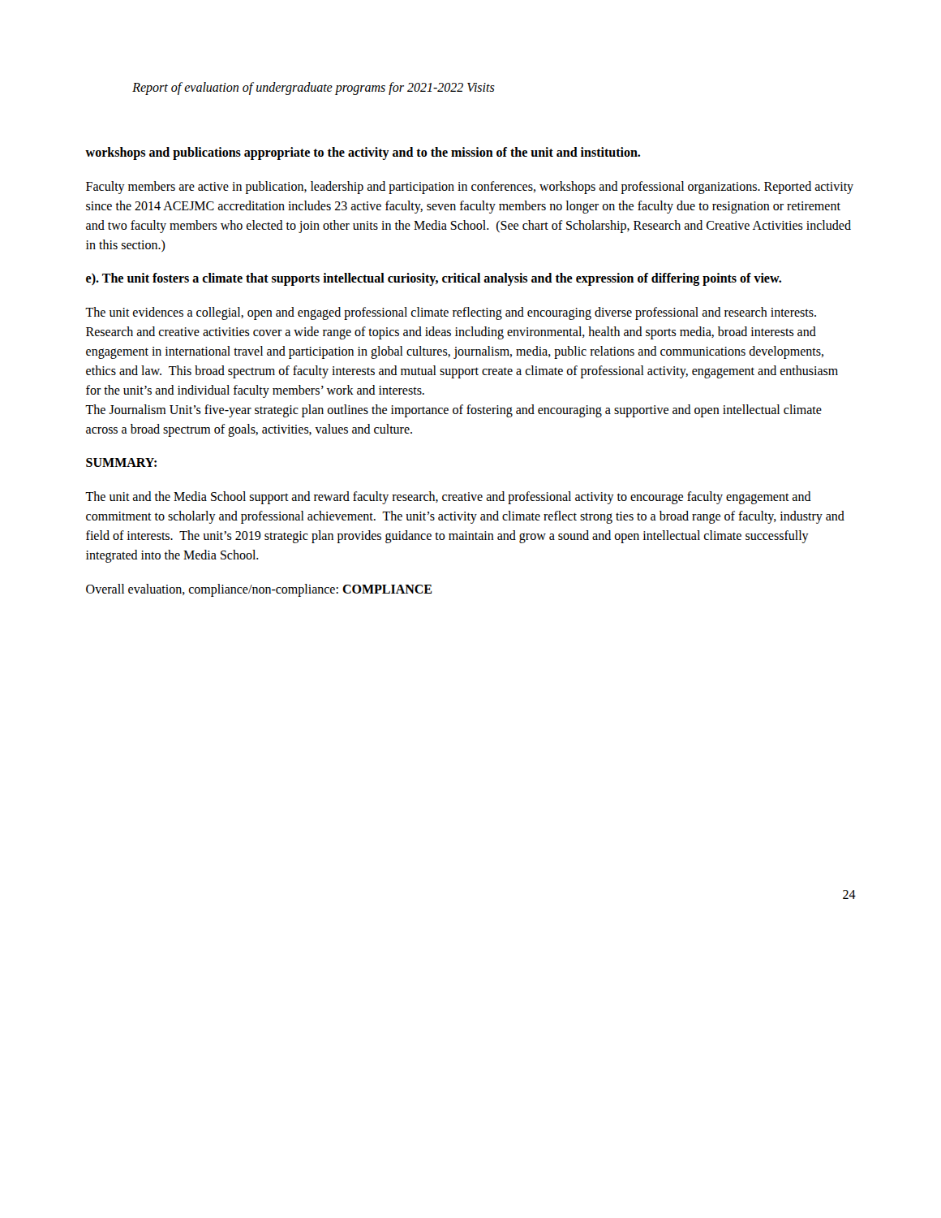Report of evaluation of undergraduate programs for 2021-2022 Visits
workshops and publications appropriate to the activity and to the mission of the unit and institution.
Faculty members are active in publication, leadership and participation in conferences, workshops and professional organizations. Reported activity since the 2014 ACEJMC accreditation includes 23 active faculty, seven faculty members no longer on the faculty due to resignation or retirement and two faculty members who elected to join other units in the Media School. (See chart of Scholarship, Research and Creative Activities included in this section.)
e). The unit fosters a climate that supports intellectual curiosity, critical analysis and the expression of differing points of view.
The unit evidences a collegial, open and engaged professional climate reflecting and encouraging diverse professional and research interests. Research and creative activities cover a wide range of topics and ideas including environmental, health and sports media, broad interests and engagement in international travel and participation in global cultures, journalism, media, public relations and communications developments, ethics and law. This broad spectrum of faculty interests and mutual support create a climate of professional activity, engagement and enthusiasm for the unit’s and individual faculty members’ work and interests.
The Journalism Unit’s five-year strategic plan outlines the importance of fostering and encouraging a supportive and open intellectual climate across a broad spectrum of goals, activities, values and culture.
SUMMARY:
The unit and the Media School support and reward faculty research, creative and professional activity to encourage faculty engagement and commitment to scholarly and professional achievement. The unit’s activity and climate reflect strong ties to a broad range of faculty, industry and field of interests. The unit’s 2019 strategic plan provides guidance to maintain and grow a sound and open intellectual climate successfully integrated into the Media School.
Overall evaluation, compliance/non-compliance: COMPLIANCE
24